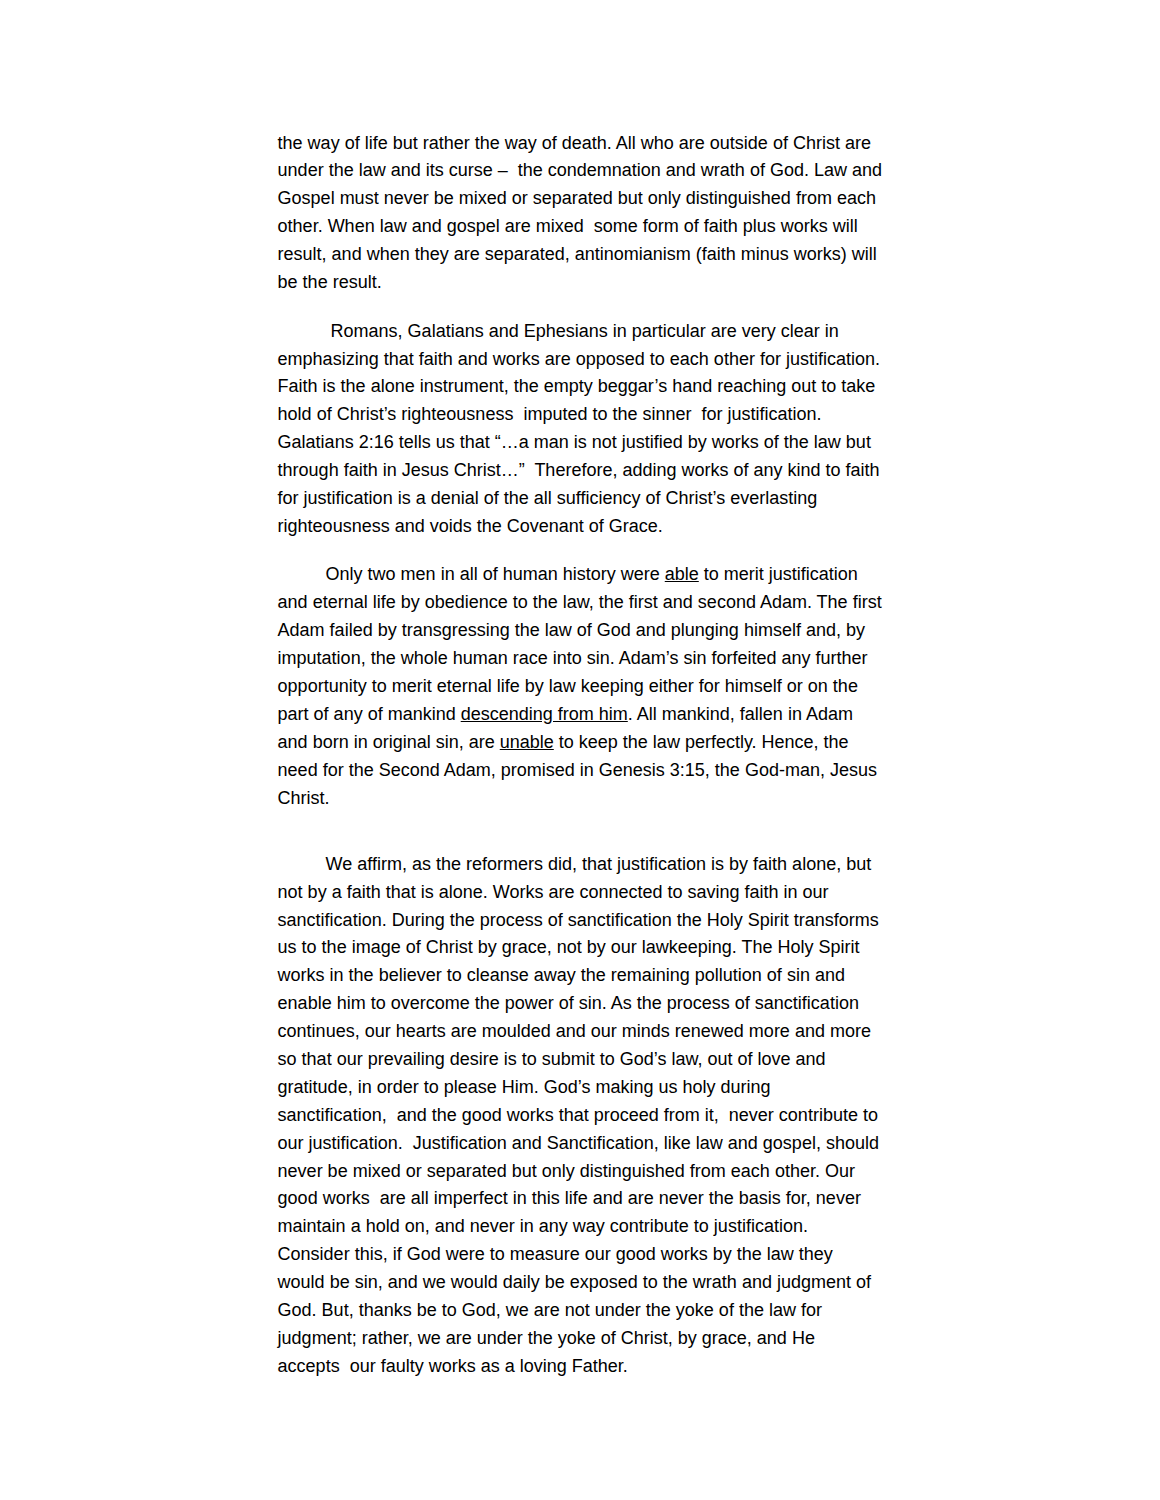the way of life but rather the way of death. All who are outside of Christ are under the law and its curse – the condemnation and wrath of God. Law and Gospel must never be mixed or separated but only distinguished from each other. When law and gospel are mixed some form of faith plus works will result, and when they are separated, antinomianism (faith minus works) will be the result.
Romans, Galatians and Ephesians in particular are very clear in emphasizing that faith and works are opposed to each other for justification. Faith is the alone instrument, the empty beggar’s hand reaching out to take hold of Christ’s righteousness imputed to the sinner for justification. Galatians 2:16 tells us that “…a man is not justified by works of the law but through faith in Jesus Christ…” Therefore, adding works of any kind to faith for justification is a denial of the all sufficiency of Christ’s everlasting righteousness and voids the Covenant of Grace.
Only two men in all of human history were able to merit justification and eternal life by obedience to the law, the first and second Adam. The first Adam failed by transgressing the law of God and plunging himself and, by imputation, the whole human race into sin. Adam’s sin forfeited any further opportunity to merit eternal life by law keeping either for himself or on the part of any of mankind descending from him. All mankind, fallen in Adam and born in original sin, are unable to keep the law perfectly. Hence, the need for the Second Adam, promised in Genesis 3:15, the God-man, Jesus Christ.
We affirm, as the reformers did, that justification is by faith alone, but not by a faith that is alone. Works are connected to saving faith in our sanctification. During the process of sanctification the Holy Spirit transforms us to the image of Christ by grace, not by our lawkeeping. The Holy Spirit works in the believer to cleanse away the remaining pollution of sin and enable him to overcome the power of sin. As the process of sanctification continues, our hearts are moulded and our minds renewed more and more so that our prevailing desire is to submit to God’s law, out of love and gratitude, in order to please Him. God’s making us holy during sanctification, and the good works that proceed from it, never contribute to our justification. Justification and Sanctification, like law and gospel, should never be mixed or separated but only distinguished from each other. Our good works are all imperfect in this life and are never the basis for, never maintain a hold on, and never in any way contribute to justification. Consider this, if God were to measure our good works by the law they would be sin, and we would daily be exposed to the wrath and judgment of God. But, thanks be to God, we are not under the yoke of the law for judgment; rather, we are under the yoke of Christ, by grace, and He accepts our faulty works as a loving Father.